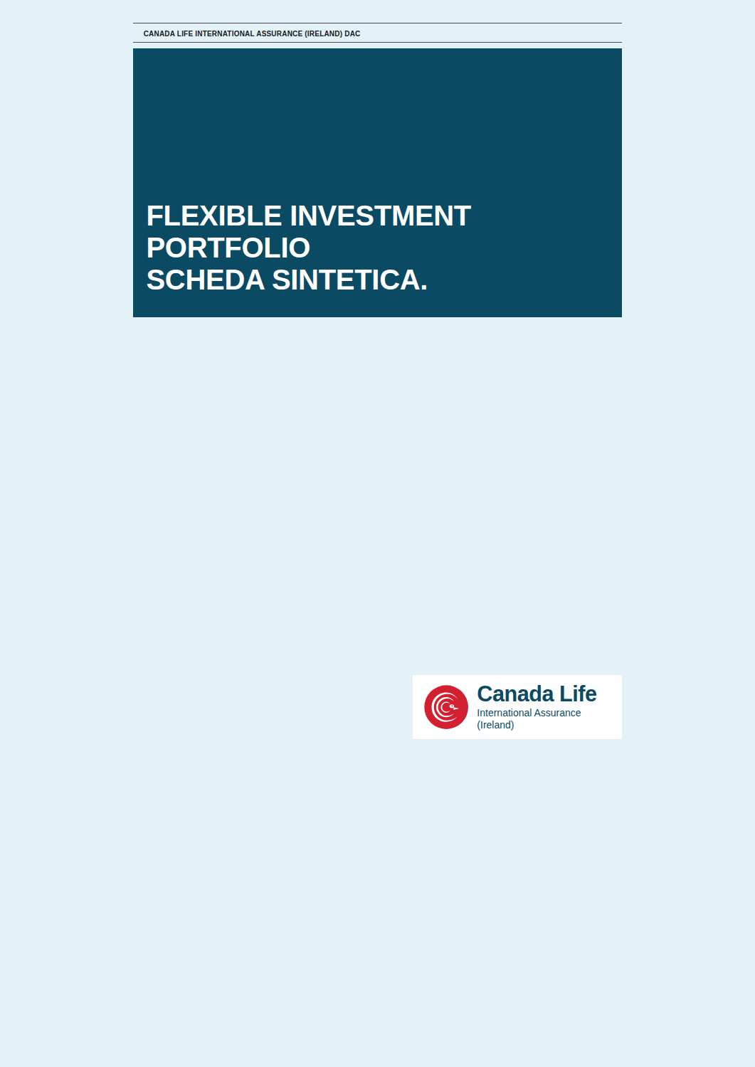CANADA LIFE INTERNATIONAL ASSURANCE (IRELAND) DAC
FLEXIBLE INVESTMENT
PORTFOLIO
SCHEDA SINTETICA.
Canada Life
International Assurance (Ireland)